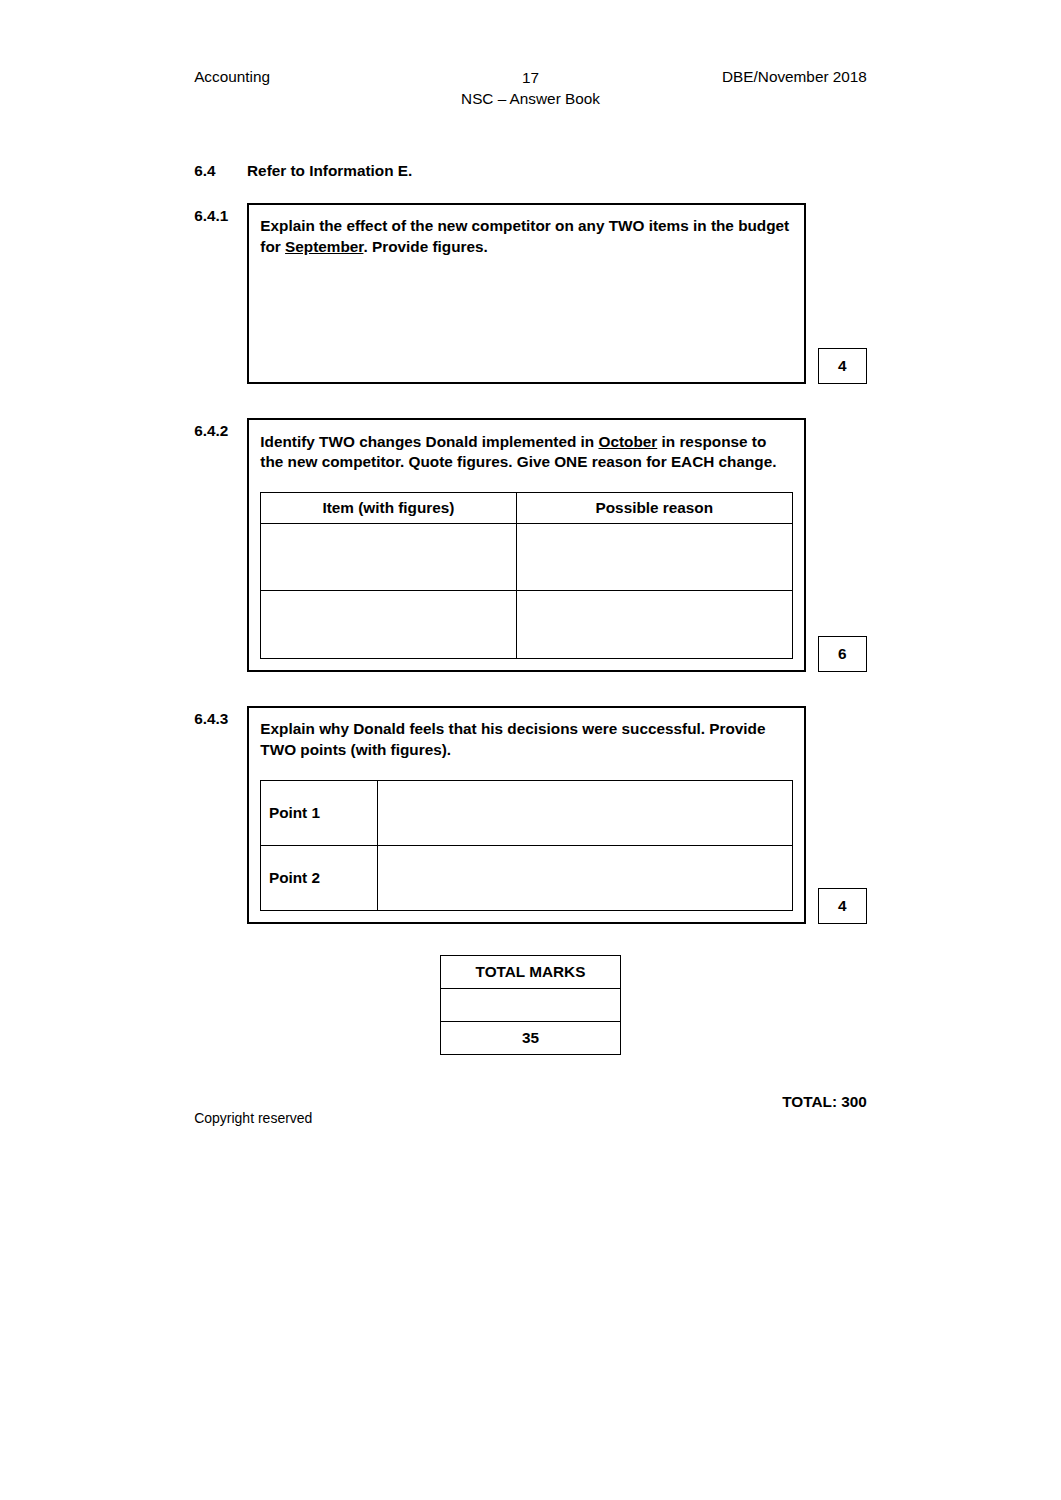Accounting
17
NSC – Answer Book
DBE/November 2018
6.4
Refer to Information E.
6.4.1
Explain the effect of the new competitor on any TWO items in the budget for September. Provide figures.
4
6.4.2
Identify TWO changes Donald implemented in October in response to the new competitor. Quote figures. Give ONE reason for EACH change.
| Item (with figures) | Possible reason |
| --- | --- |
6
6.4.3
Explain why Donald feels that his decisions were successful. Provide TWO points (with figures).
| Point 1 | |
| Point 2 | |
4
| TOTAL MARKS |
| 35 |
TOTAL: 300
Copyright reserved